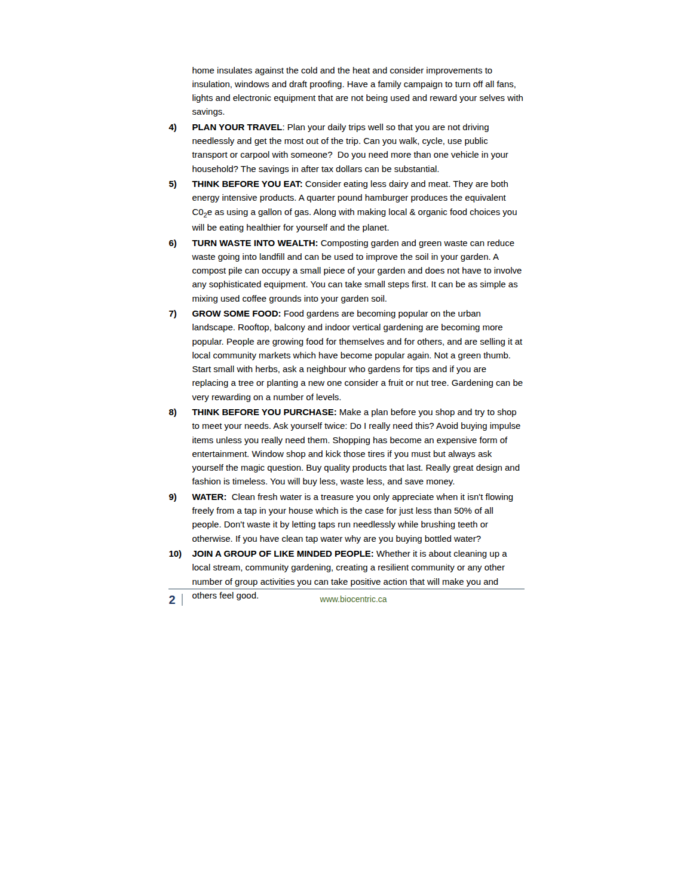home insulates against the cold and the heat and consider improvements to insulation, windows and draft proofing. Have a family campaign to turn off all fans, lights and electronic equipment that are not being used and reward your selves with savings.
4) PLAN YOUR TRAVEL: Plan your daily trips well so that you are not driving needlessly and get the most out of the trip. Can you walk, cycle, use public transport or carpool with someone? Do you need more than one vehicle in your household? The savings in after tax dollars can be substantial.
5) THINK BEFORE YOU EAT: Consider eating less dairy and meat. They are both energy intensive products. A quarter pound hamburger produces the equivalent C02e as using a gallon of gas. Along with making local & organic food choices you will be eating healthier for yourself and the planet.
6) TURN WASTE INTO WEALTH: Composting garden and green waste can reduce waste going into landfill and can be used to improve the soil in your garden. A compost pile can occupy a small piece of your garden and does not have to involve any sophisticated equipment. You can take small steps first. It can be as simple as mixing used coffee grounds into your garden soil.
7) GROW SOME FOOD: Food gardens are becoming popular on the urban landscape. Rooftop, balcony and indoor vertical gardening are becoming more popular. People are growing food for themselves and for others, and are selling it at local community markets which have become popular again. Not a green thumb. Start small with herbs, ask a neighbour who gardens for tips and if you are replacing a tree or planting a new one consider a fruit or nut tree. Gardening can be very rewarding on a number of levels.
8) THINK BEFORE YOU PURCHASE: Make a plan before you shop and try to shop to meet your needs. Ask yourself twice: Do I really need this? Avoid buying impulse items unless you really need them. Shopping has become an expensive form of entertainment. Window shop and kick those tires if you must but always ask yourself the magic question. Buy quality products that last. Really great design and fashion is timeless. You will buy less, waste less, and save money.
9) WATER: Clean fresh water is a treasure you only appreciate when it isn't flowing freely from a tap in your house which is the case for just less than 50% of all people. Don't waste it by letting taps run needlessly while brushing teeth or otherwise. If you have clean tap water why are you buying bottled water?
10) JOIN A GROUP OF LIKE MINDED PEOPLE: Whether it is about cleaning up a local stream, community gardening, creating a resilient community or any other number of group activities you can take positive action that will make you and others feel good.
2
www.biocentric.ca